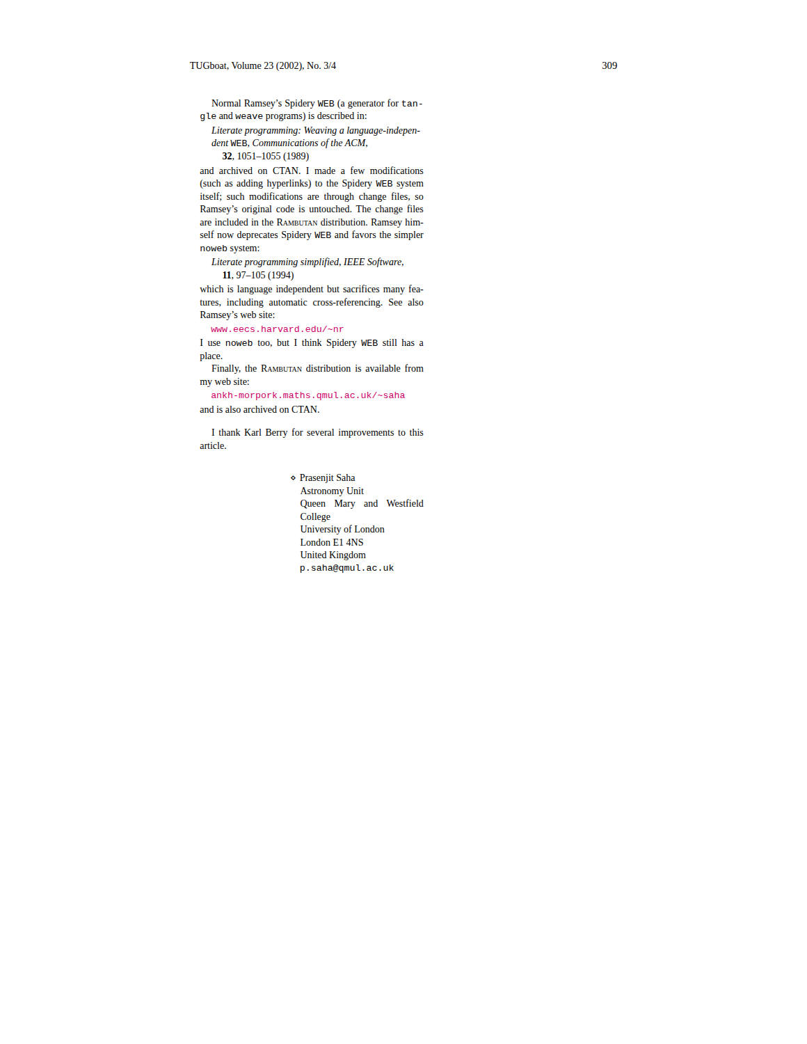TUGboat, Volume 23 (2002), No. 3/4 309
Normal Ramsey’s Spidery WEB (a generator for tangle and weave programs) is described in:
Literate programming: Weaving a language-independent WEB, Communications of the ACM, 32, 1051–1055 (1989)
and archived on CTAN. I made a few modifications (such as adding hyperlinks) to the Spidery WEB system itself; such modifications are through change files, so Ramsey’s original code is untouched. The change files are included in the Rambutan distribution. Ramsey himself now deprecates Spidery WEB and favors the simpler noweb system:
Literate programming simplified, IEEE Software, 11, 97–105 (1994)
which is language independent but sacrifices many features, including automatic cross-referencing. See also Ramsey’s web site:
www.eecs.harvard.edu/~nr
I use noweb too, but I think Spidery WEB still has a place.
Finally, the Rambutan distribution is available from my web site:
ankh-morpork.maths.qmul.ac.uk/~saha
and is also archived on CTAN.
I thank Karl Berry for several improvements to this article.
⋄Prasenjit Saha Astronomy Unit Queen Mary and Westfield College University of London London E1 4NS United Kingdom p.saha@qmul.ac.uk